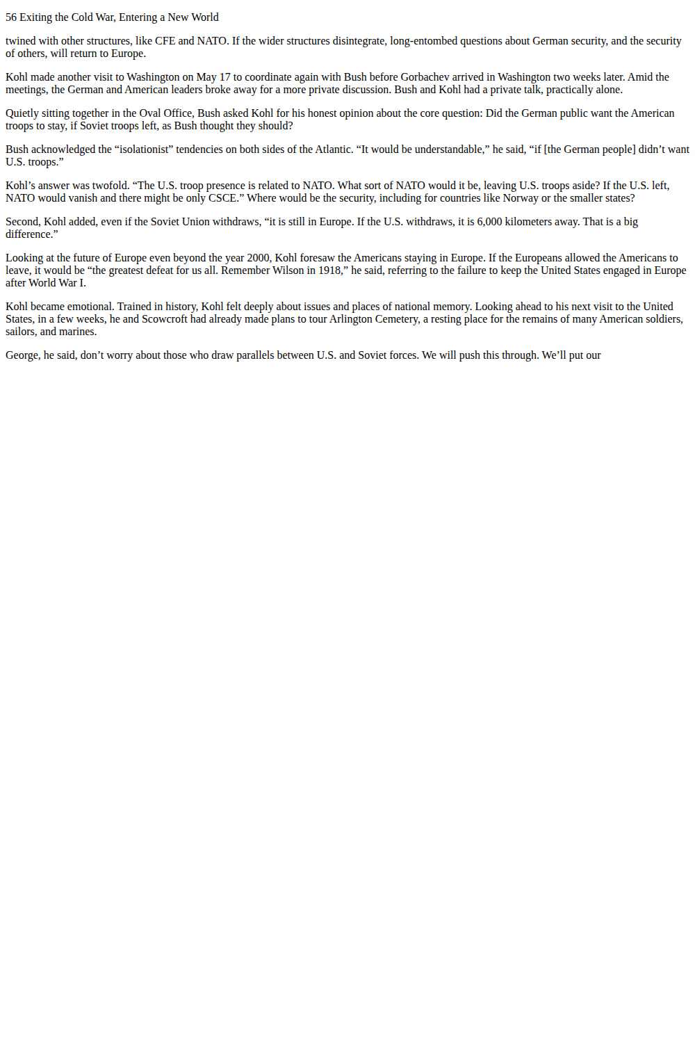56 Exiting the Cold War, Entering a New World
twined with other structures, like CFE and NATO. If the wider structures disintegrate, long-entombed questions about German security, and the security of others, will return to Europe.
Kohl made another visit to Washington on May 17 to coordinate again with Bush before Gorbachev arrived in Washington two weeks later. Amid the meetings, the German and American leaders broke away for a more private discussion. Bush and Kohl had a private talk, practically alone.
Quietly sitting together in the Oval Office, Bush asked Kohl for his honest opinion about the core question: Did the German public want the American troops to stay, if Soviet troops left, as Bush thought they should?
Bush acknowledged the “isolationist” tendencies on both sides of the Atlantic. “It would be understandable,” he said, “if [the German people] didn’t want U.S. troops.”
Kohl’s answer was twofold. “The U.S. troop presence is related to NATO. What sort of NATO would it be, leaving U.S. troops aside? If the U.S. left, NATO would vanish and there might be only CSCE.” Where would be the security, including for countries like Norway or the smaller states?
Second, Kohl added, even if the Soviet Union withdraws, “it is still in Europe. If the U.S. withdraws, it is 6,000 kilometers away. That is a big difference.”
Looking at the future of Europe even beyond the year 2000, Kohl foresaw the Americans staying in Europe. If the Europeans allowed the Americans to leave, it would be “the greatest defeat for us all. Remember Wilson in 1918,” he said, referring to the failure to keep the United States engaged in Europe after World War I.
Kohl became emotional. Trained in history, Kohl felt deeply about issues and places of national memory. Looking ahead to his next visit to the United States, in a few weeks, he and Scowcroft had already made plans to tour Arlington Cemetery, a resting place for the remains of many American soldiers, sailors, and marines.
George, he said, don’t worry about those who draw parallels between U.S. and Soviet forces. We will push this through. We’ll put our